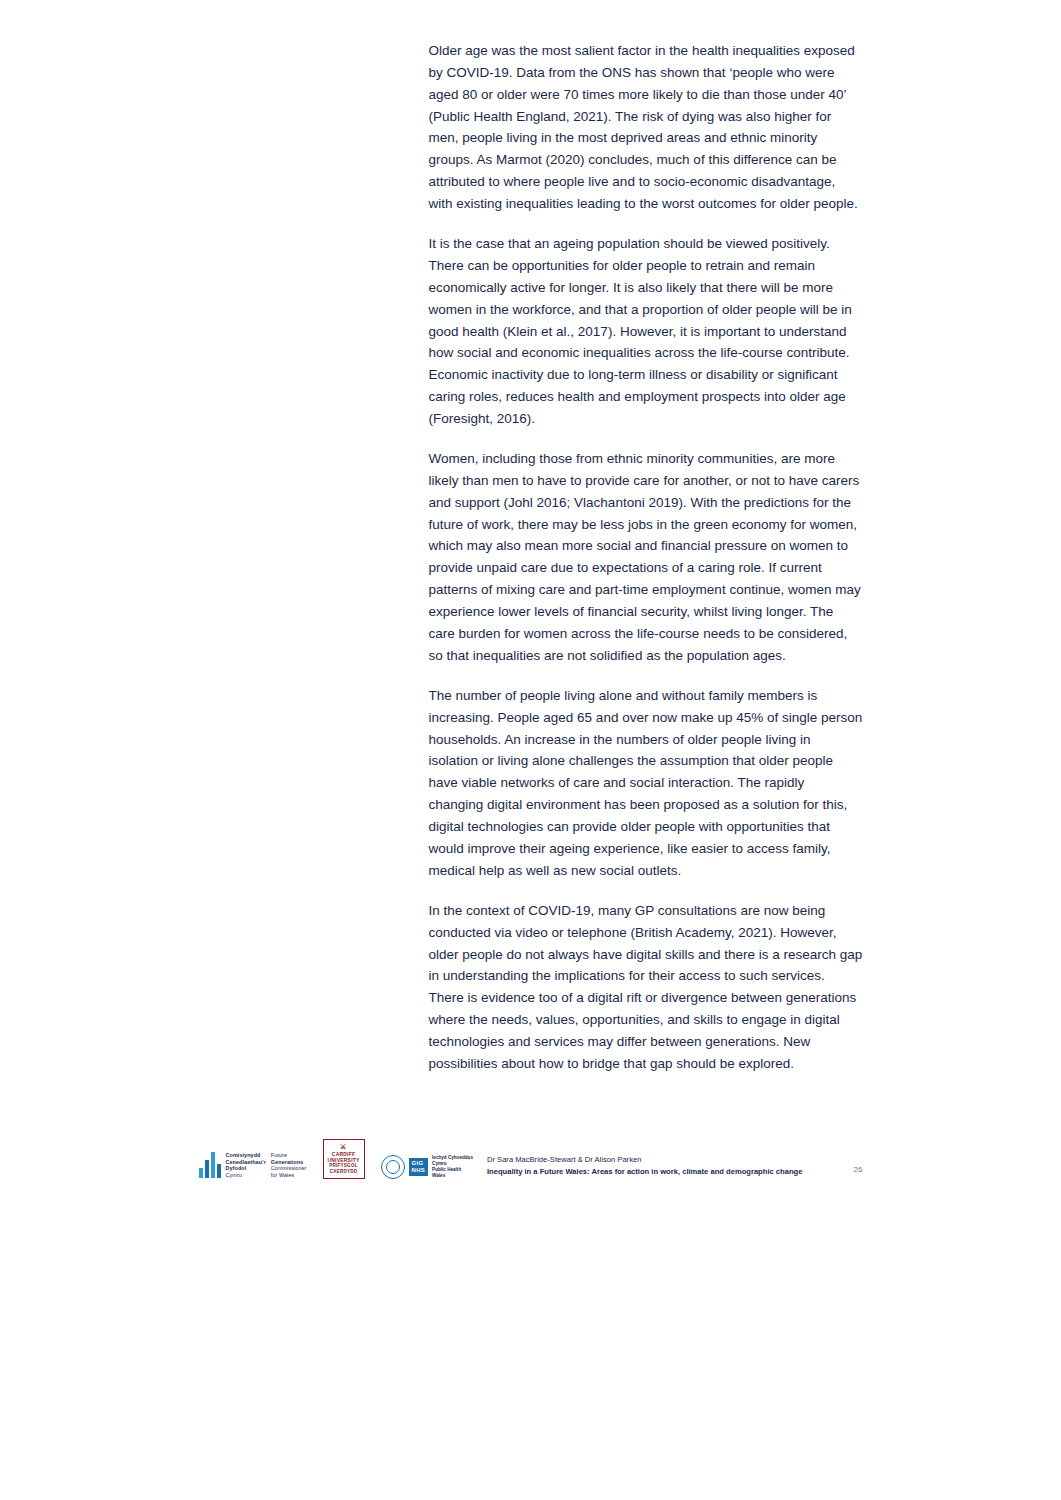Older age was the most salient factor in the health inequalities exposed by COVID-19. Data from the ONS has shown that ‘people who were aged 80 or older were 70 times more likely to die than those under 40’ (Public Health England, 2021). The risk of dying was also higher for men, people living in the most deprived areas and ethnic minority groups. As Marmot (2020) concludes, much of this difference can be attributed to where people live and to socio-economic disadvantage, with existing inequalities leading to the worst outcomes for older people.
It is the case that an ageing population should be viewed positively. There can be opportunities for older people to retrain and remain economically active for longer. It is also likely that there will be more women in the workforce, and that a proportion of older people will be in good health (Klein et al., 2017). However, it is important to understand how social and economic inequalities across the life-course contribute. Economic inactivity due to long-term illness or disability or significant caring roles, reduces health and employment prospects into older age (Foresight, 2016).
Women, including those from ethnic minority communities, are more likely than men to have to provide care for another, or not to have carers and support (Johl 2016; Vlachantoni 2019). With the predictions for the future of work, there may be less jobs in the green economy for women, which may also mean more social and financial pressure on women to provide unpaid care due to expectations of a caring role. If current patterns of mixing care and part-time employment continue, women may experience lower levels of financial security, whilst living longer. The care burden for women across the life-course needs to be considered, so that inequalities are not solidified as the population ages.
The number of people living alone and without family members is increasing. People aged 65 and over now make up 45% of single person households. An increase in the numbers of older people living in isolation or living alone challenges the assumption that older people have viable networks of care and social interaction. The rapidly changing digital environment has been proposed as a solution for this, digital technologies can provide older people with opportunities that would improve their ageing experience, like easier to access family, medical help as well as new social outlets.
In the context of COVID-19, many GP consultations are now being conducted via video or telephone (British Academy, 2021). However, older people do not always have digital skills and there is a research gap in understanding the implications for their access to such services. There is evidence too of a digital rift or divergence between generations where the needs, values, opportunities, and skills to engage in digital technologies and services may differ between generations. New possibilities about how to bridge that gap should be explored.
Comisiynydd
Cenedlaethau’r
Dyfodol
Cymru
Future
Generations
Commissioner
for Wales
⚔ CARDIFF
UNIVERSITY
PRIFYSGOL
CAERDYDD
GIG
NHS
Iechyd Cyhoeddus
Cymru
Public Health
Wales
Dr Sara MacBride-Stewart & Dr Alison Parken
Inequality in a Future Wales: Areas for action in work, climate and demographic change
26